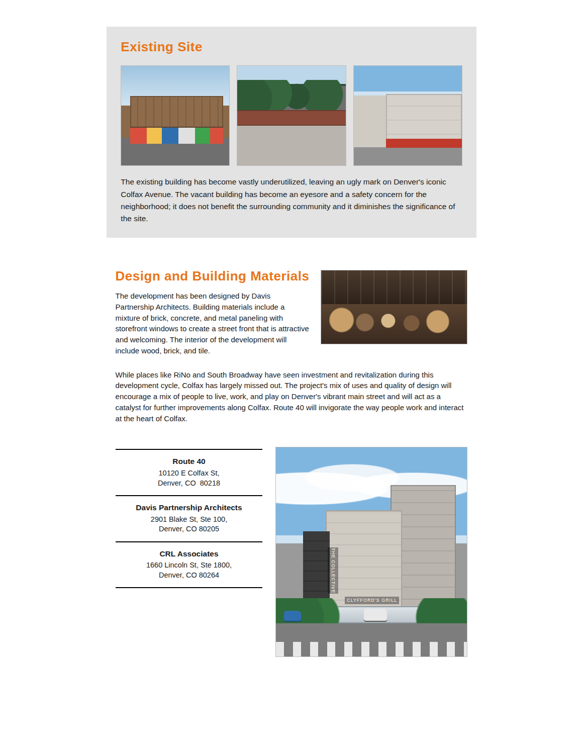Existing Site
The existing building has become vastly underutilized, leaving an ugly mark on Denver's iconic Colfax Avenue. The vacant building has become an eyesore and a safety concern for the neighborhood; it does not benefit the surrounding community and it diminishes the significance of the site.
Design and Building Materials
The development has been designed by Davis Partnership Architects. Building materials include a mixture of brick, concrete, and metal paneling with storefront windows to create a street front that is attractive and welcoming. The interior of the development will include wood, brick, and tile.
While places like RiNo and South Broadway have seen investment and revitalization during this development cycle, Colfax has largely missed out. The project's mix of uses and quality of design will encourage a mix of people to live, work, and play on Denver's vibrant main street and will act as a catalyst for further improvements along Colfax. Route 40 will invigorate the way people work and interact at the heart of Colfax.
Route 40
10120 E Colfax St,
Denver, CO 80218
Davis Partnership Architects
2901 Blake St, Ste 100,
Denver, CO 80205
CRL Associates
1660 Lincoln St, Ste 1800,
Denver, CO 80264
THE COLLECTIVE CLYFFORD'S GRILL